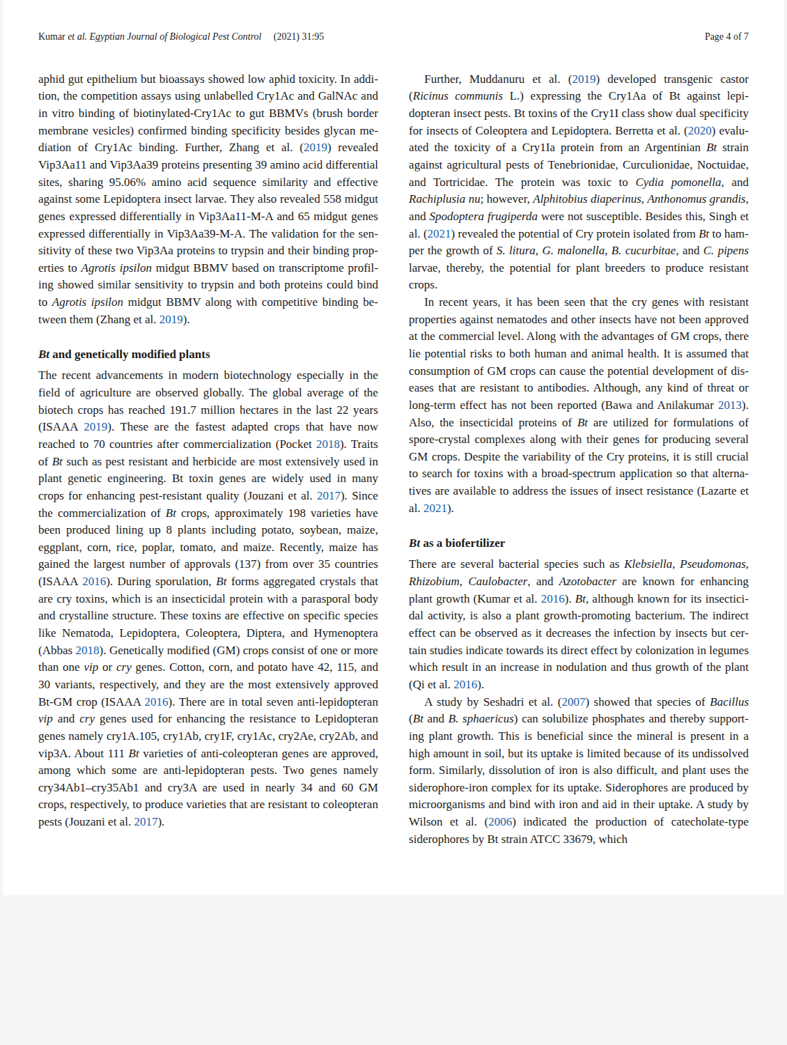Kumar et al. Egyptian Journal of Biological Pest Control (2021) 31:95 Page 4 of 7
aphid gut epithelium but bioassays showed low aphid toxicity. In addition, the competition assays using unlabelled Cry1Ac and GalNAc and in vitro binding of biotinylated-Cry1Ac to gut BBMVs (brush border membrane vesicles) confirmed binding specificity besides glycan mediation of Cry1Ac binding. Further, Zhang et al. (2019) revealed Vip3Aa11 and Vip3Aa39 proteins presenting 39 amino acid differential sites, sharing 95.06% amino acid sequence similarity and effective against some Lepidoptera insect larvae. They also revealed 558 midgut genes expressed differentially in Vip3Aa11-M-A and 65 midgut genes expressed differentially in Vip3Aa39-M-A. The validation for the sensitivity of these two Vip3Aa proteins to trypsin and their binding properties to Agrotis ipsilon midgut BBMV based on transcriptome profiling showed similar sensitivity to trypsin and both proteins could bind to Agrotis ipsilon midgut BBMV along with competitive binding between them (Zhang et al. 2019).
Bt and genetically modified plants
The recent advancements in modern biotechnology especially in the field of agriculture are observed globally. The global average of the biotech crops has reached 191.7 million hectares in the last 22 years (ISAAA 2019). These are the fastest adapted crops that have now reached to 70 countries after commercialization (Pocket 2018). Traits of Bt such as pest resistant and herbicide are most extensively used in plant genetic engineering. Bt toxin genes are widely used in many crops for enhancing pest-resistant quality (Jouzani et al. 2017). Since the commercialization of Bt crops, approximately 198 varieties have been produced lining up 8 plants including potato, soybean, maize, eggplant, corn, rice, poplar, tomato, and maize. Recently, maize has gained the largest number of approvals (137) from over 35 countries (ISAAA 2016). During sporulation, Bt forms aggregated crystals that are cry toxins, which is an insecticidal protein with a parasporal body and crystalline structure. These toxins are effective on specific species like Nematoda, Lepidoptera, Coleoptera, Diptera, and Hymenoptera (Abbas 2018). Genetically modified (GM) crops consist of one or more than one vip or cry genes. Cotton, corn, and potato have 42, 115, and 30 variants, respectively, and they are the most extensively approved Bt-GM crop (ISAAA 2016). There are in total seven anti-lepidopteran vip and cry genes used for enhancing the resistance to Lepidopteran genes namely cry1A.105, cry1Ab, cry1F, cry1Ac, cry2Ae, cry2Ab, and vip3A. About 111 Bt varieties of anti-coleopteran genes are approved, among which some are anti-lepidopteran pests. Two genes namely cry34Ab1–cry35Ab1 and cry3A are used in nearly 34 and 60 GM crops, respectively, to produce varieties that are resistant to coleopteran pests (Jouzani et al. 2017).
Further, Muddanuru et al. (2019) developed transgenic castor (Ricinus communis L.) expressing the Cry1Aa of Bt against lepidopteran insect pests. Bt toxins of the Cry1I class show dual specificity for insects of Coleoptera and Lepidoptera. Berretta et al. (2020) evaluated the toxicity of a Cry1Ia protein from an Argentinian Bt strain against agricultural pests of Tenebrionidae, Curculionidae, Noctuidae, and Tortricidae. The protein was toxic to Cydia pomonella, and Rachiplusia nu; however, Alphitobius diaperinus, Anthonomus grandis, and Spodoptera frugiperda were not susceptible. Besides this, Singh et al. (2021) revealed the potential of Cry protein isolated from Bt to hamper the growth of S. litura, G. malonella, B. cucurbitae, and C. pipens larvae, thereby, the potential for plant breeders to produce resistant crops.
In recent years, it has been seen that the cry genes with resistant properties against nematodes and other insects have not been approved at the commercial level. Along with the advantages of GM crops, there lie potential risks to both human and animal health. It is assumed that consumption of GM crops can cause the potential development of diseases that are resistant to antibodies. Although, any kind of threat or long-term effect has not been reported (Bawa and Anilakumar 2013). Also, the insecticidal proteins of Bt are utilized for formulations of spore-crystal complexes along with their genes for producing several GM crops. Despite the variability of the Cry proteins, it is still crucial to search for toxins with a broad-spectrum application so that alternatives are available to address the issues of insect resistance (Lazarte et al. 2021).
Bt as a biofertilizer
There are several bacterial species such as Klebsiella, Pseudomonas, Rhizobium, Caulobacter, and Azotobacter are known for enhancing plant growth (Kumar et al. 2016). Bt, although known for its insecticidal activity, is also a plant growth-promoting bacterium. The indirect effect can be observed as it decreases the infection by insects but certain studies indicate towards its direct effect by colonization in legumes which result in an increase in nodulation and thus growth of the plant (Qi et al. 2016).
A study by Seshadri et al. (2007) showed that species of Bacillus (Bt and B. sphaericus) can solubilize phosphates and thereby supporting plant growth. This is beneficial since the mineral is present in a high amount in soil, but its uptake is limited because of its undissolved form. Similarly, dissolution of iron is also difficult, and plant uses the siderophore-iron complex for its uptake. Siderophores are produced by microorganisms and bind with iron and aid in their uptake. A study by Wilson et al. (2006) indicated the production of catecholate-type siderophores by Bt strain ATCC 33679, which